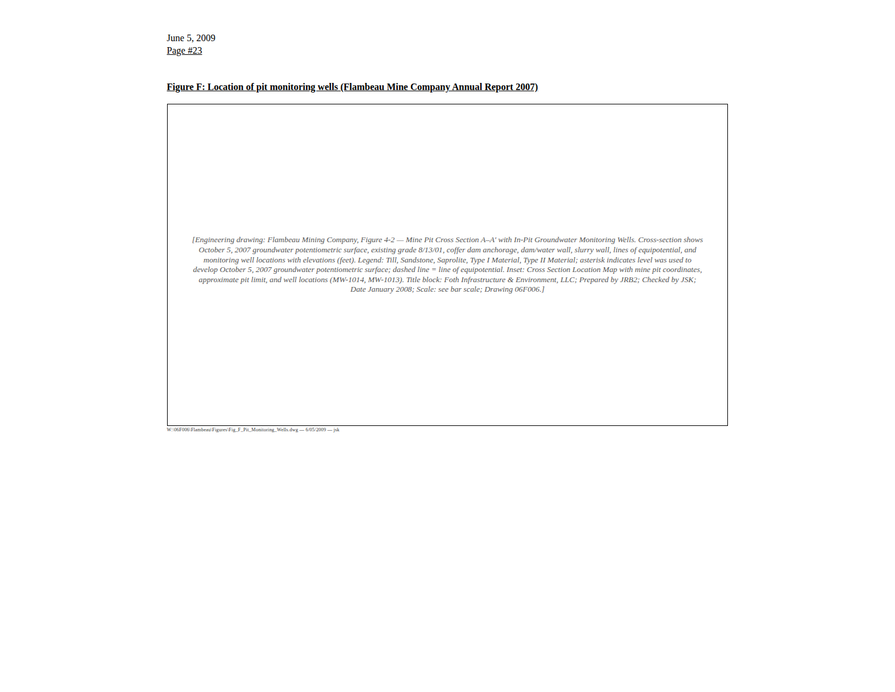June 5, 2009 Page #23
Figure F: Location of pit monitoring wells (Flambeau Mine Company Annual Report 2007)
[Engineering drawing: Flambeau Mining Company, Figure 4-2 — Mine Pit Cross Section A–A′ with In-Pit Groundwater Monitoring Wells. Cross-section shows October 5, 2007 groundwater potentiometric surface, existing grade 8/13/01, coffer dam anchorage, dam/water wall, slurry wall, lines of equipotential, and monitoring well locations with elevations (feet). Legend: Till, Sandstone, Saprolite, Type I Material, Type II Material; asterisk indicates level was used to develop October 5, 2007 groundwater potentiometric surface; dashed line = line of equipotential. Inset: Cross Section Location Map with mine pit coordinates, approximate pit limit, and well locations (MW-1014, MW-1013). Title block: Foth Infrastructure & Environment, LLC; Prepared by JRB2; Checked by JSK; Date January 2008; Scale: see bar scale; Drawing 06F006.]
W:\06F006\Flambeau\Figures\Fig_F_Pit_Monitoring_Wells.dwg — 6/05/2009 — jsk